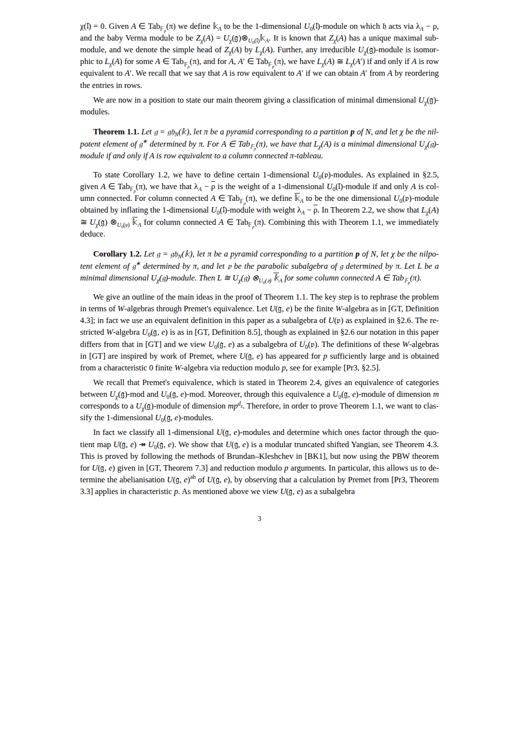χ(𝔩) = 0. Given A ∈ Tab𝔽p(π) we define 𝕜A to be the 1-dimensional U0(𝔩)-module on which 𝔥 acts via λA − ρ, and the baby Verma module to be Zχ(A) = Uχ(𝔤)⊗U0(𝔩)𝕜A. It is known that Zχ(A) has a unique maximal submodule, and we denote the simple head of Zχ(A) by Lχ(A). Further, any irreducible Uχ(𝔤)-module is isomorphic to Lχ(A) for some A ∈ Tab𝔽p(π), and for A, A′ ∈ Tab𝔽p(π), we have Lχ(A) ≅ Lχ(A′) if and only if A is row equivalent to A′. We recall that we say that A is row equivalent to A′ if we can obtain A′ from A by reordering the entries in rows.
We are now in a position to state our main theorem giving a classification of minimal dimensional Uχ(𝔤)-modules.
Theorem 1.1. Let 𝔤 = 𝔤𝔥N(𝕜), let π be a pyramid corresponding to a partition p of N, and let χ be the nilpotent element of 𝔤∗ determined by π. For A ∈ Tab𝔽p(π), we have that Lχ(A) is a minimal dimensional Uχ(𝔤)-module if and only if A is row equivalent to a column connected π-tableau.
To state Corollary 1.2, we have to define certain 1-dimensional U0(𝔭)-modules. As explained in §2.5, given A ∈ Tab𝔽p(π), we have that λA − ρ is the weight of a 1-dimensional U0(𝔩)-module if and only A is column connected. For column connected A ∈ Tab𝔽p(π), we define 𝕜A to be the one dimensional U0(𝔭)-module obtained by inflating the 1-dimensional U0(𝔩)-module with weight λA − ρ. In Theorem 2.2, we show that Lχ(A) ≅ Uχ(𝔤) ⊗U0(𝔭) 𝕜A for column connected A ∈ Tab𝔽p(π). Combining this with Theorem 1.1, we immediately deduce.
Corollary 1.2. Let 𝔤 = 𝔤𝔥N(𝕜), let π be a pyramid corresponding to a partition p of N, let χ be the nilpotent element of 𝔤∗ determined by π, and let 𝔭 be the parabolic subalgebra of 𝔤 determined by π. Let L be a minimal dimensional Uχ(𝔤)-module. Then L ≅ Uχ(𝔤) ⊗U0(𝔭) 𝕜A for some column connected A ∈ Tab𝔽p(π).
We give an outline of the main ideas in the proof of Theorem 1.1. The key step is to rephrase the problem in terms of W-algebras through Premet's equivalence. Let U(𝔤, e) be the finite W-algebra as in [GT, Definition 4.3]; in fact we use an equivalent definition in this paper as a subalgebra of U(𝔭) as explained in §2.6. The restricted W-algebra U0(𝔤, e) is as in [GT, Definition 8.5], though as explained in §2.6 our notation in this paper differs from that in [GT] and we view U0(𝔤, e) as a subalgebra of U0(𝔭). The definitions of these W-algebras in [GT] are inspired by work of Premet, where U(𝔤, e) has appeared for p sufficiently large and is obtained from a characteristic 0 finite W-algebra via reduction modulo p, see for example [Pr3, §2.5].
We recall that Premet's equivalence, which is stated in Theorem 2.4, gives an equivalence of categories between Uχ(𝔤)-mod and U0(𝔤, e)-mod. Moreover, through this equivalence a U0(𝔤, e)-module of dimension m corresponds to a Uχ(𝔤)-module of dimension mpdχ. Therefore, in order to prove Theorem 1.1, we want to classify the 1-dimensional U0(𝔤, e)-modules.
In fact we classify all 1-dimensional U(𝔤, e)-modules and determine which ones factor through the quotient map U(𝔤, e) ↠ U0(𝔤, e). We show that U(𝔤, e) is a modular truncated shifted Yangian, see Theorem 4.3. This is proved by following the methods of Brundan–Kleshchev in [BK1], but now using the PBW theorem for U(𝔤, e) given in [GT, Theorem 7.3] and reduction modulo p arguments. In particular, this allows us to determine the abelianisation U(𝔤, e)ab of U(𝔤, e), by observing that a calculation by Premet from [Pr3, Theorem 3.3] applies in characteristic p. As mentioned above we view U(𝔤, e) as a subalgebra
3